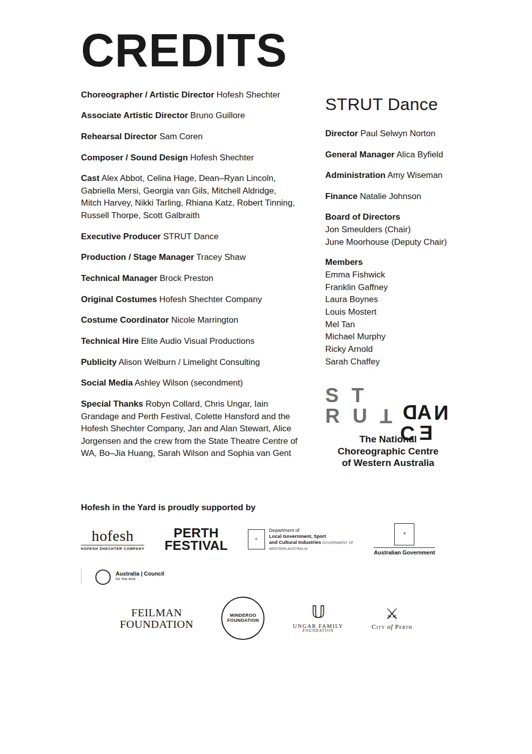Credits
Choreographer / Artistic Director Hofesh Shechter
Associate Artistic Director Bruno Guillore
Rehearsal Director Sam Coren
Composer / Sound Design Hofesh Shechter
Cast Alex Abbot, Celina Hage, Dean–Ryan Lincoln, Gabriella Mersi, Georgia van Gils, Mitchell Aldridge, Mitch Harvey, Nikki Tarling, Rhiana Katz, Robert Tinning, Russell Thorpe, Scott Galbraith
Executive Producer STRUT Dance
Production / Stage Manager Tracey Shaw
Technical Manager Brock Preston
Original Costumes Hofesh Shechter Company
Costume Coordinator Nicole Marrington
Technical Hire Elite Audio Visual Productions
Publicity Alison Welburn / Limelight Consulting
Social Media Ashley Wilson (secondment)
Special Thanks Robyn Collard, Chris Ungar, Iain Grandage and Perth Festival, Colette Hansford and the Hofesh Shechter Company, Jan and Alan Stewart, Alice Jorgensen and the crew from the State Theatre Centre of WA, Bo–Jia Huang, Sarah Wilson and Sophia van Gent
STRUT Dance
Director Paul Selwyn Norton
General Manager Alica Byfield
Administration Amy Wiseman
Finance Natalie Johnson
Board of Directors
Jon Smeulders (Chair)
June Moorhouse (Deputy Chair)
Members
Emma Fishwick
Franklin Gaffney
Laura Boynes
Louis Mostert
Mel Tan
Michael Murphy
Ricky Arnold
Sarah Chaffey
S T R U T DAN
CE
The National
Choreographic Centre
of Western Australia
Hofesh in the Yard is proudly supported by
hofesh HOFESH SHECHTER COMPANY
Perth
Festival
⚔ Department of
Local Government, Sport
and Cultural Industries GOVERNMENT OF
WESTERN AUSTRALIA
⚜ Australian Government
◯ Australia | Council for the Arts
FEILMAN FOUNDATION
MINDEROO
FOUNDATION
𝕌 UNGAR FAMILYFOUNDATION
⚔ City of Perth